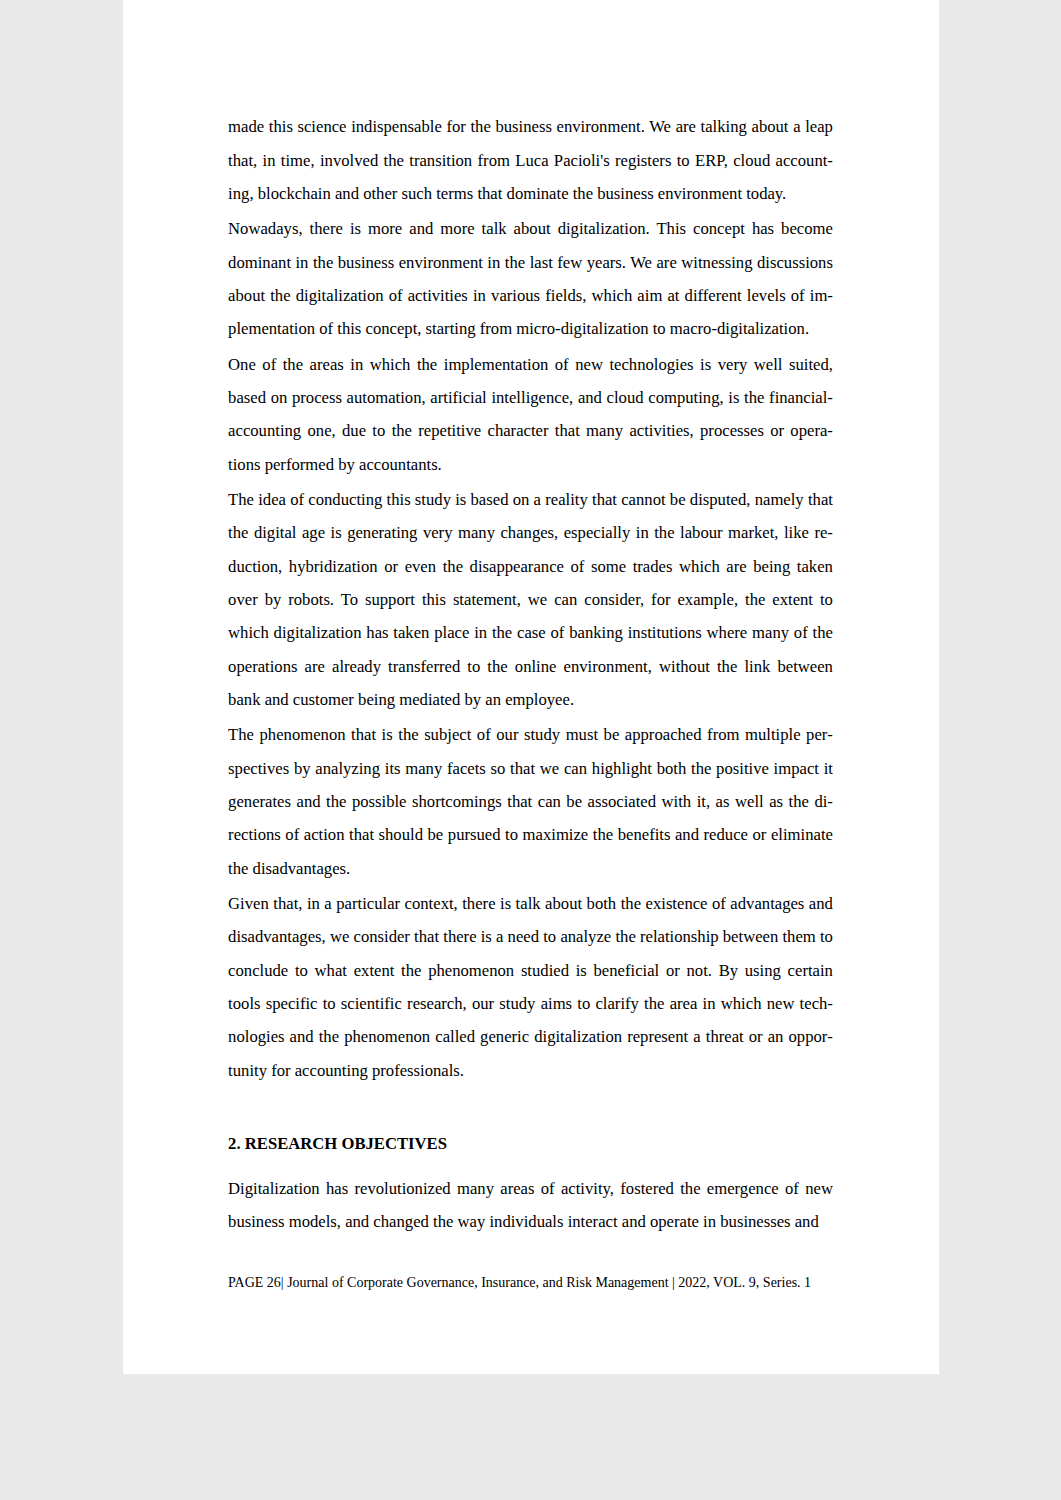made this science indispensable for the business environment. We are talking about a leap that, in time, involved the transition from Luca Pacioli's registers to ERP, cloud accounting, blockchain and other such terms that dominate the business environment today.
Nowadays, there is more and more talk about digitalization. This concept has become dominant in the business environment in the last few years. We are witnessing discussions about the digitalization of activities in various fields, which aim at different levels of implementation of this concept, starting from micro-digitalization to macro-digitalization.
One of the areas in which the implementation of new technologies is very well suited, based on process automation, artificial intelligence, and cloud computing, is the financial-accounting one, due to the repetitive character that many activities, processes or operations performed by accountants.
The idea of conducting this study is based on a reality that cannot be disputed, namely that the digital age is generating very many changes, especially in the labour market, like reduction, hybridization or even the disappearance of some trades which are being taken over by robots. To support this statement, we can consider, for example, the extent to which digitalization has taken place in the case of banking institutions where many of the operations are already transferred to the online environment, without the link between bank and customer being mediated by an employee.
The phenomenon that is the subject of our study must be approached from multiple perspectives by analyzing its many facets so that we can highlight both the positive impact it generates and the possible shortcomings that can be associated with it, as well as the directions of action that should be pursued to maximize the benefits and reduce or eliminate the disadvantages.
Given that, in a particular context, there is talk about both the existence of advantages and disadvantages, we consider that there is a need to analyze the relationship between them to conclude to what extent the phenomenon studied is beneficial or not. By using certain tools specific to scientific research, our study aims to clarify the area in which new technologies and the phenomenon called generic digitalization represent a threat or an opportunity for accounting professionals.
2. Research Objectives
Digitalization has revolutionized many areas of activity, fostered the emergence of new business models, and changed the way individuals interact and operate in businesses and
PAGE 26| Journal of Corporate Governance, Insurance, and Risk Management | 2022, VOL. 9, Series. 1